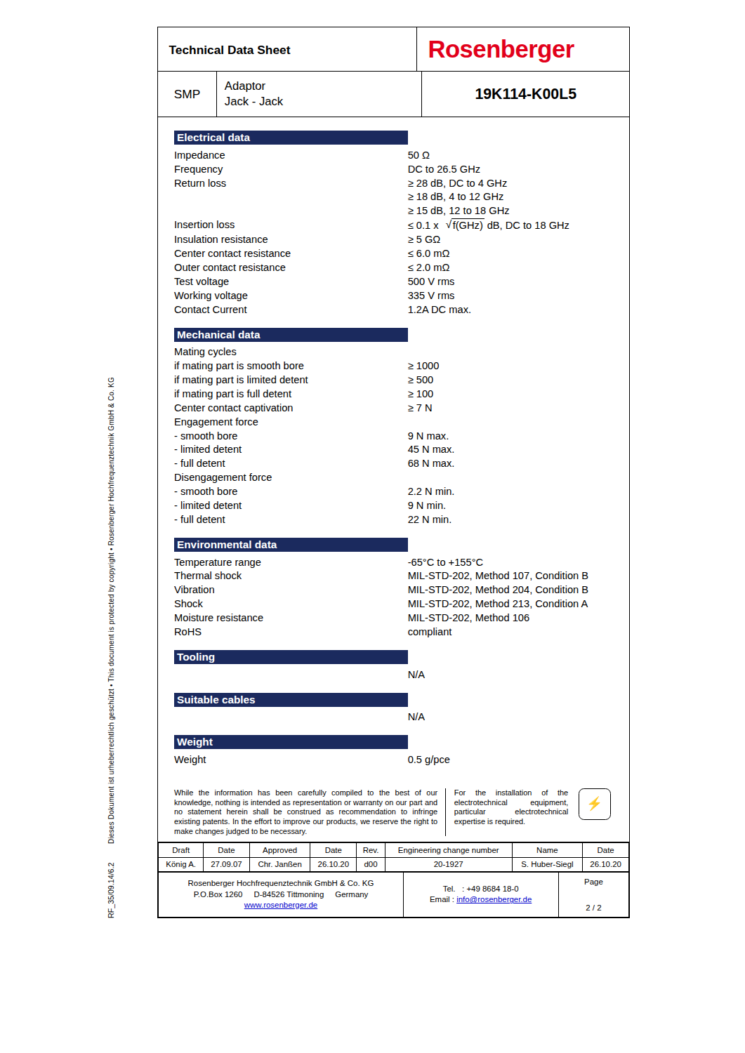Dieses Dokument ist urheberrechtlich geschützt • This document is protected by copyright • Rosenberger Hochfrequenztechnik GmbH & Co. KG
RF_35/09.14/6.2
Technical Data Sheet
Rosenberger
SMP
Adaptor
Jack - Jack
19K114-K00L5
Electrical data
| Impedance | 50 Ω |
| Frequency | DC to 26.5 GHz |
| Return loss | ≥ 28 dB, DC to 4 GHz |
| | ≥ 18 dB, 4 to 12 GHz |
| | ≥ 15 dB, 12 to 18 GHz |
| Insertion loss | ≤ 0.1 x f(GHz) dB, DC to 18 GHz |
| Insulation resistance | ≥ 5 GΩ |
| Center contact resistance | ≤ 6.0 mΩ |
| Outer contact resistance | ≤ 2.0 mΩ |
| Test voltage | 500 V rms |
| Working voltage | 335 V rms |
| Contact Current | 1.2A DC max. |
Mechanical data
| Mating cycles | |
| if mating part is smooth bore | ≥ 1000 |
| if mating part is limited detent | ≥ 500 |
| if mating part is full detent | ≥ 100 |
| Center contact captivation | ≥ 7 N |
| Engagement force | |
| - smooth bore | 9 N max. |
| - limited detent | 45 N max. |
| - full detent | 68 N max. |
| Disengagement force | |
| - smooth bore | 2.2 N min. |
| - limited detent | 9 N min. |
| - full detent | 22 N min. |
Environmental data
| Temperature range | -65°C to +155°C |
| Thermal shock | MIL-STD-202, Method 107, Condition B |
| Vibration | MIL-STD-202, Method 204, Condition B |
| Shock | MIL-STD-202, Method 213, Condition A |
| Moisture resistance | MIL-STD-202, Method 106 |
| RoHS | compliant |
Tooling
| | N/A |
Suitable cables
| | N/A |
Weight
| Weight | 0.5 g/pce |
While the information has been carefully compiled to the best of our knowledge, nothing is intended as representation or warranty on our part and no statement herein shall be construed as recommendation to infringe existing patents. In the effort to improve our products, we reserve the right to make changes judged to be necessary.
For the installation of the electrotechnical equipment, particular electrotechnical expertise is required.
⚡
| Draft | Date | Approved | Date | Rev. | Engineering change number | Name | Date |
| --- | --- | --- | --- | --- | --- | --- | --- |
| König A. | 27.09.07 | Chr. Janßen | 26.10.20 | d00 | 20-1927 | S. Huber-Siegl | 26.10.20 |
| Rosenberger Hochfrequenztechnik GmbH & Co. KG P.O.Box 1260 D-84526 Tittmoning Germany www.rosenberger.de | Tel. : +49 8684 18-0 Email : info@rosenberger.de | Page 2 / 2 |